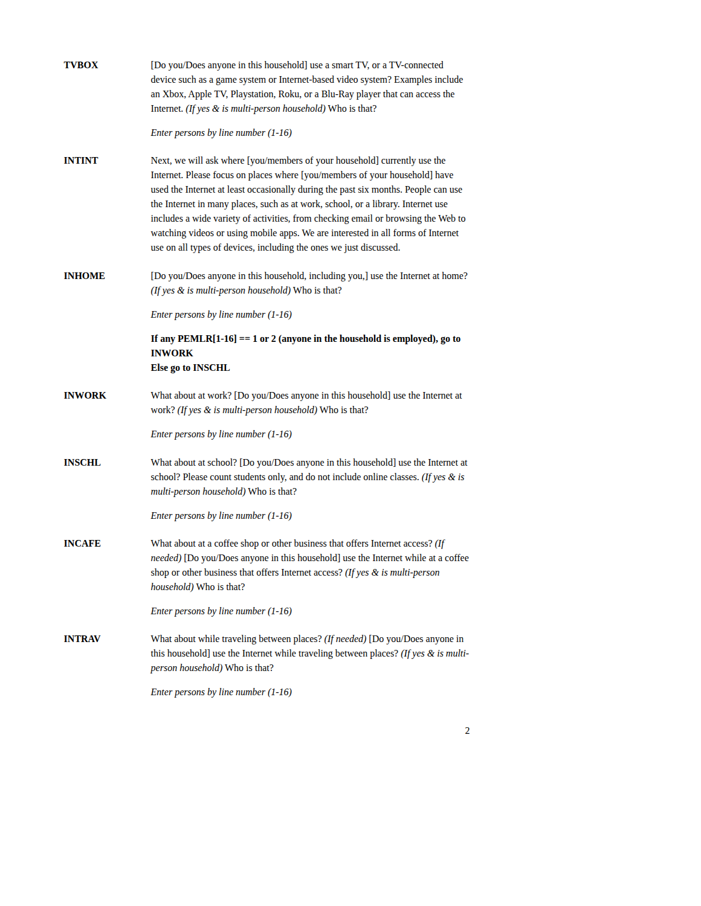TVBOX
[Do you/Does anyone in this household] use a smart TV, or a TV-connected device such as a game system or Internet-based video system? Examples include an Xbox, Apple TV, Playstation, Roku, or a Blu-Ray player that can access the Internet. (If yes & is multi-person household) Who is that?
Enter persons by line number (1-16)
INTINT
Next, we will ask where [you/members of your household] currently use the Internet. Please focus on places where [you/members of your household] have used the Internet at least occasionally during the past six months. People can use the Internet in many places, such as at work, school, or a library. Internet use includes a wide variety of activities, from checking email or browsing the Web to watching videos or using mobile apps. We are interested in all forms of Internet use on all types of devices, including the ones we just discussed.
INHOME
[Do you/Does anyone in this household, including you,] use the Internet at home? (If yes & is multi-person household) Who is that?
Enter persons by line number (1-16)
If any PEMLR[1-16] == 1 or 2 (anyone in the household is employed), go to INWORK
Else go to INSCHL
INWORK
What about at work? [Do you/Does anyone in this household] use the Internet at work? (If yes & is multi-person household) Who is that?
Enter persons by line number (1-16)
INSCHL
What about at school? [Do you/Does anyone in this household] use the Internet at school? Please count students only, and do not include online classes. (If yes & is multi-person household) Who is that?
Enter persons by line number (1-16)
INCAFE
What about at a coffee shop or other business that offers Internet access? (If needed) [Do you/Does anyone in this household] use the Internet while at a coffee shop or other business that offers Internet access? (If yes & is multi-person household) Who is that?
Enter persons by line number (1-16)
INTRAV
What about while traveling between places? (If needed) [Do you/Does anyone in this household] use the Internet while traveling between places? (If yes & is multi-person household) Who is that?
Enter persons by line number (1-16)
2